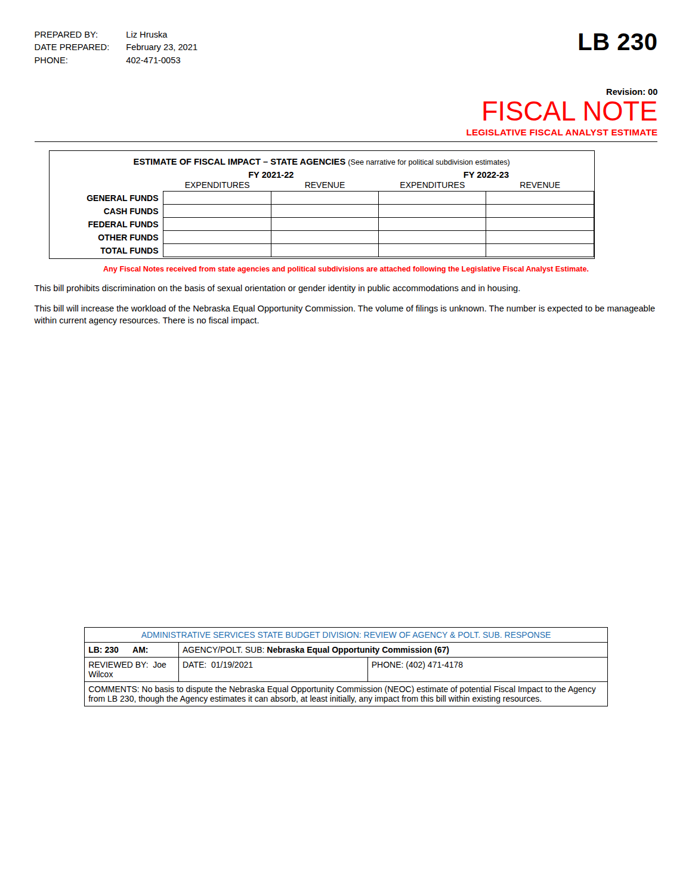| PREPARED BY: | Liz Hruska |
| DATE PREPARED: | February 23, 2021 |
| PHONE: | 402-471-0053 |
LB 230
Revision: 00
FISCAL NOTE
LEGISLATIVE FISCAL ANALYST ESTIMATE
ESTIMATE OF FISCAL IMPACT – STATE AGENCIES (See narrative for political subdivision estimates)
| | FY 2021-22 | FY 2022-23 |
| | EXPENDITURES | REVENUE | EXPENDITURES | REVENUE |
| GENERAL FUNDS | | | | |
| CASH FUNDS | | | | |
| FEDERAL FUNDS | | | | |
| OTHER FUNDS | | | | |
| TOTAL FUNDS | | | | |
Any Fiscal Notes received from state agencies and political subdivisions are attached following the Legislative Fiscal Analyst Estimate.
This bill prohibits discrimination on the basis of sexual orientation or gender identity in public accommodations and in housing.
This bill will increase the workload of the Nebraska Equal Opportunity Commission. The volume of filings is unknown. The number is expected to be manageable within current agency resources. There is no fiscal impact.
| ADMINISTRATIVE SERVICES STATE BUDGET DIVISION: REVIEW OF AGENCY & POLT. SUB. RESPONSE |
| LB: 230 AM: | AGENCY/POLT. SUB: Nebraska Equal Opportunity Commission (67) |
| REVIEWED BY: Joe Wilcox | DATE: 01/19/2021 | PHONE: (402) 471-4178 |
| COMMENTS: No basis to dispute the Nebraska Equal Opportunity Commission (NEOC) estimate of potential Fiscal Impact to the Agency from LB 230, though the Agency estimates it can absorb, at least initially, any impact from this bill within existing resources. |